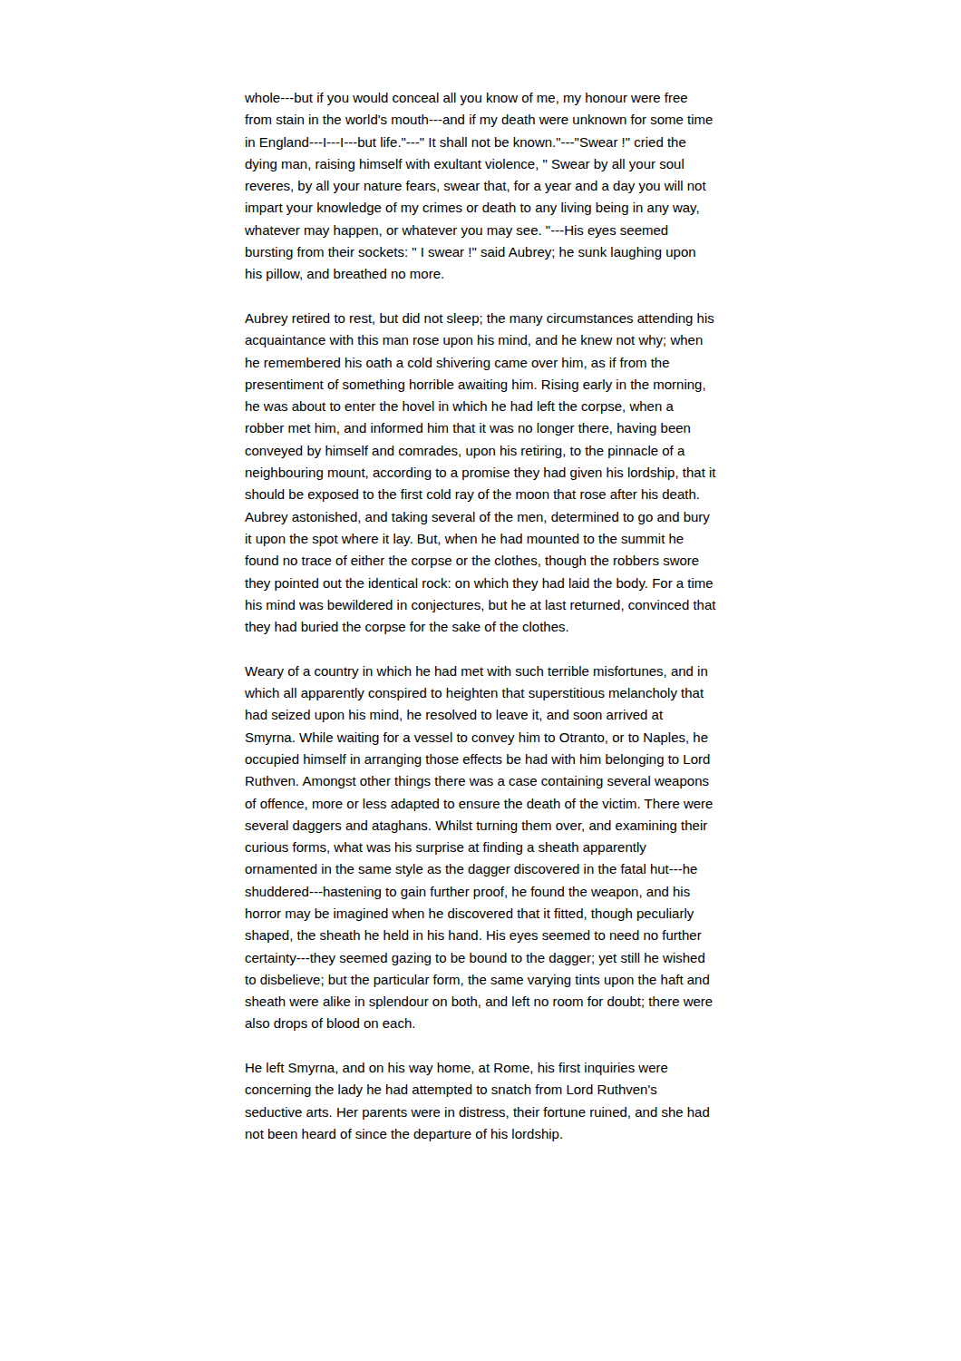whole---but if you would conceal all you know of me, my honour were free from stain in the world's mouth---and if my death were unknown for some time in England---I---I---but life."---" It shall not be known."---"Swear !" cried the dying man, raising himself with exultant violence, " Swear by all your soul reveres, by all your nature fears, swear that, for a year and a day you will not impart your knowledge of my crimes or death to any living being in any way, whatever may happen, or whatever you may see. "---His eyes seemed bursting from their sockets: " I swear !" said Aubrey; he sunk laughing upon his pillow, and breathed no more.
Aubrey retired to rest, but did not sleep; the many circumstances attending his acquaintance with this man rose upon his mind, and he knew not why; when he remembered his oath a cold shivering came over him, as if from the presentiment of something horrible awaiting him. Rising early in the morning, he was about to enter the hovel in which he had left the corpse, when a robber met him, and informed him that it was no longer there, having been conveyed by himself and comrades, upon his retiring, to the pinnacle of a neighbouring mount, according to a promise they had given his lordship, that it should be exposed to the first cold ray of the moon that rose after his death. Aubrey astonished, and taking several of the men, determined to go and bury it upon the spot where it lay. But, when he had mounted to the summit he found no trace of either the corpse or the clothes, though the robbers swore they pointed out the identical rock: on which they had laid the body. For a time his mind was bewildered in conjectures, but he at last returned, convinced that they had buried the corpse for the sake of the clothes.
Weary of a country in which he had met with such terrible misfortunes, and in which all apparently conspired to heighten that superstitious melancholy that had seized upon his mind, he resolved to leave it, and soon arrived at Smyrna. While waiting for a vessel to convey him to Otranto, or to Naples, he occupied himself in arranging those effects be had with him belonging to Lord Ruthven. Amongst other things there was a case containing several weapons of offence, more or less adapted to ensure the death of the victim. There were several daggers and ataghans. Whilst turning them over, and examining their curious forms, what was his surprise at finding a sheath apparently ornamented in the same style as the dagger discovered in the fatal hut---he shuddered---hastening to gain further proof, he found the weapon, and his horror may be imagined when he discovered that it fitted, though peculiarly shaped, the sheath he held in his hand. His eyes seemed to need no further certainty---they seemed gazing to be bound to the dagger; yet still he wished to disbelieve; but the particular form, the same varying tints upon the haft and sheath were alike in splendour on both, and left no room for doubt; there were also drops of blood on each.
He left Smyrna, and on his way home, at Rome, his first inquiries were concerning the lady he had attempted to snatch from Lord Ruthven's seductive arts. Her parents were in distress, their fortune ruined, and she had not been heard of since the departure of his lordship.